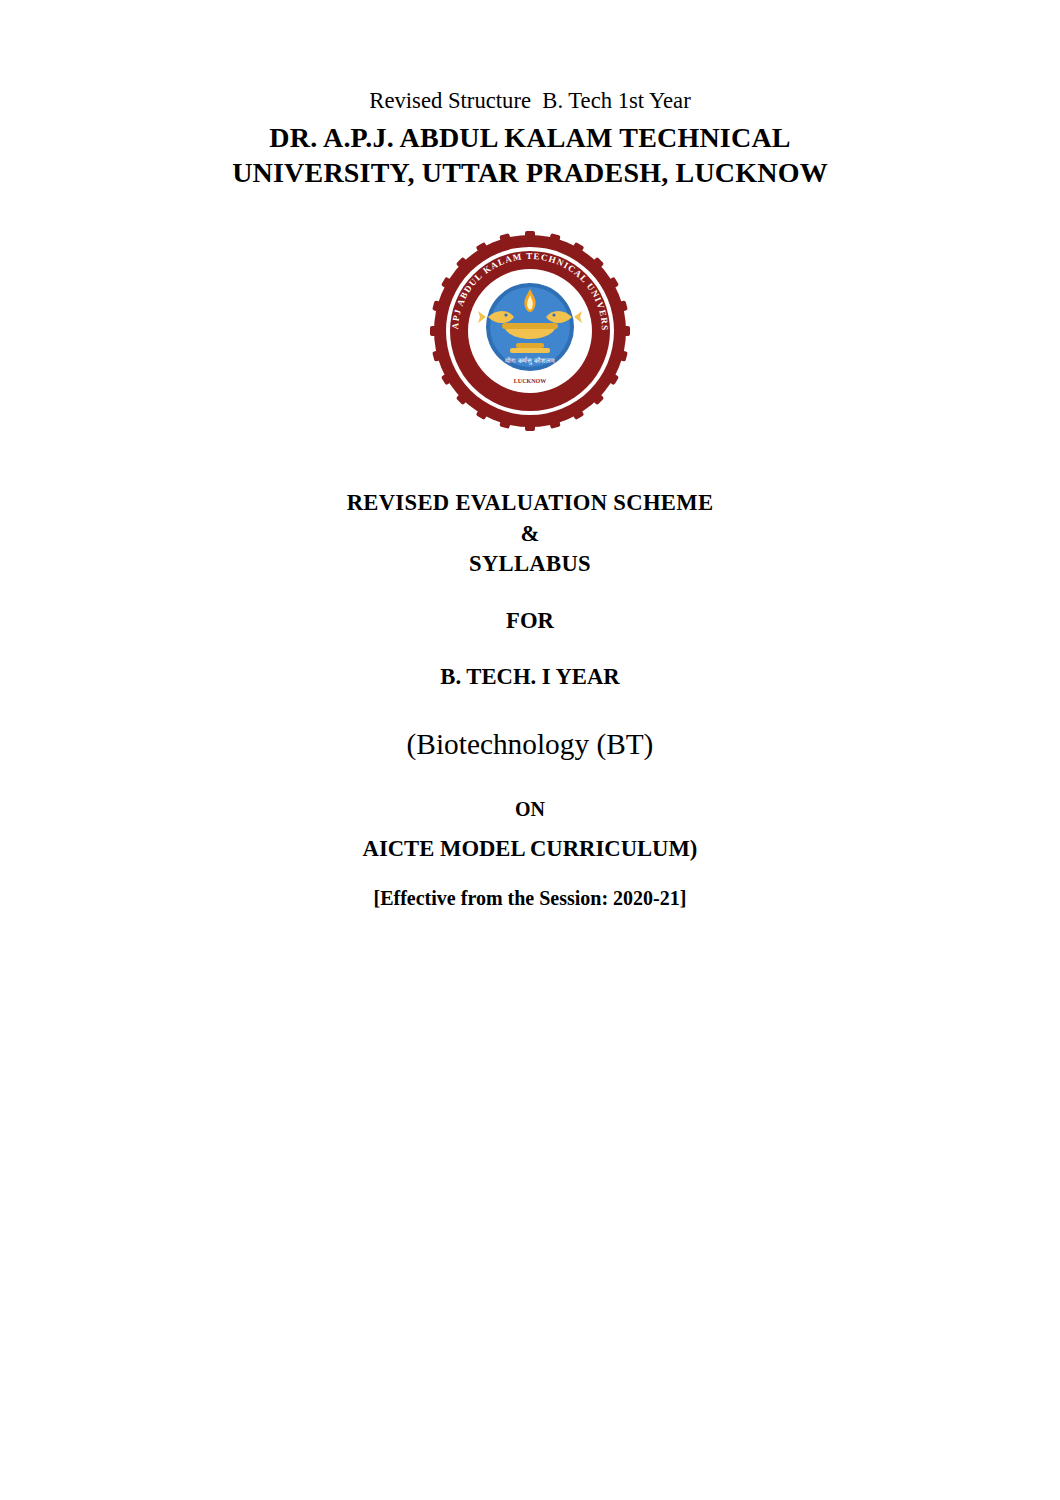Revised Structure B. Tech 1st Year
DR. A.P.J. ABDUL KALAM TECHNICAL
UNIVERSITY, UTTAR PRADESH, LUCKNOW
Dr. A.P.J. Abdul Kalam Technical University, Lucknow emblem DR. APJ ABDUL KALAM TECHNICAL UNIVERSITY LUCKNOW योगः कर्मसु कौशलम् LUCKNOW
REVISED EVALUATION SCHEME
&
SYLLABUS
FOR
B. TECH. I YEAR
(Biotechnology (BT)
ON
AICTE MODEL CURRICULUM)
[Effective from the Session: 2020-21]